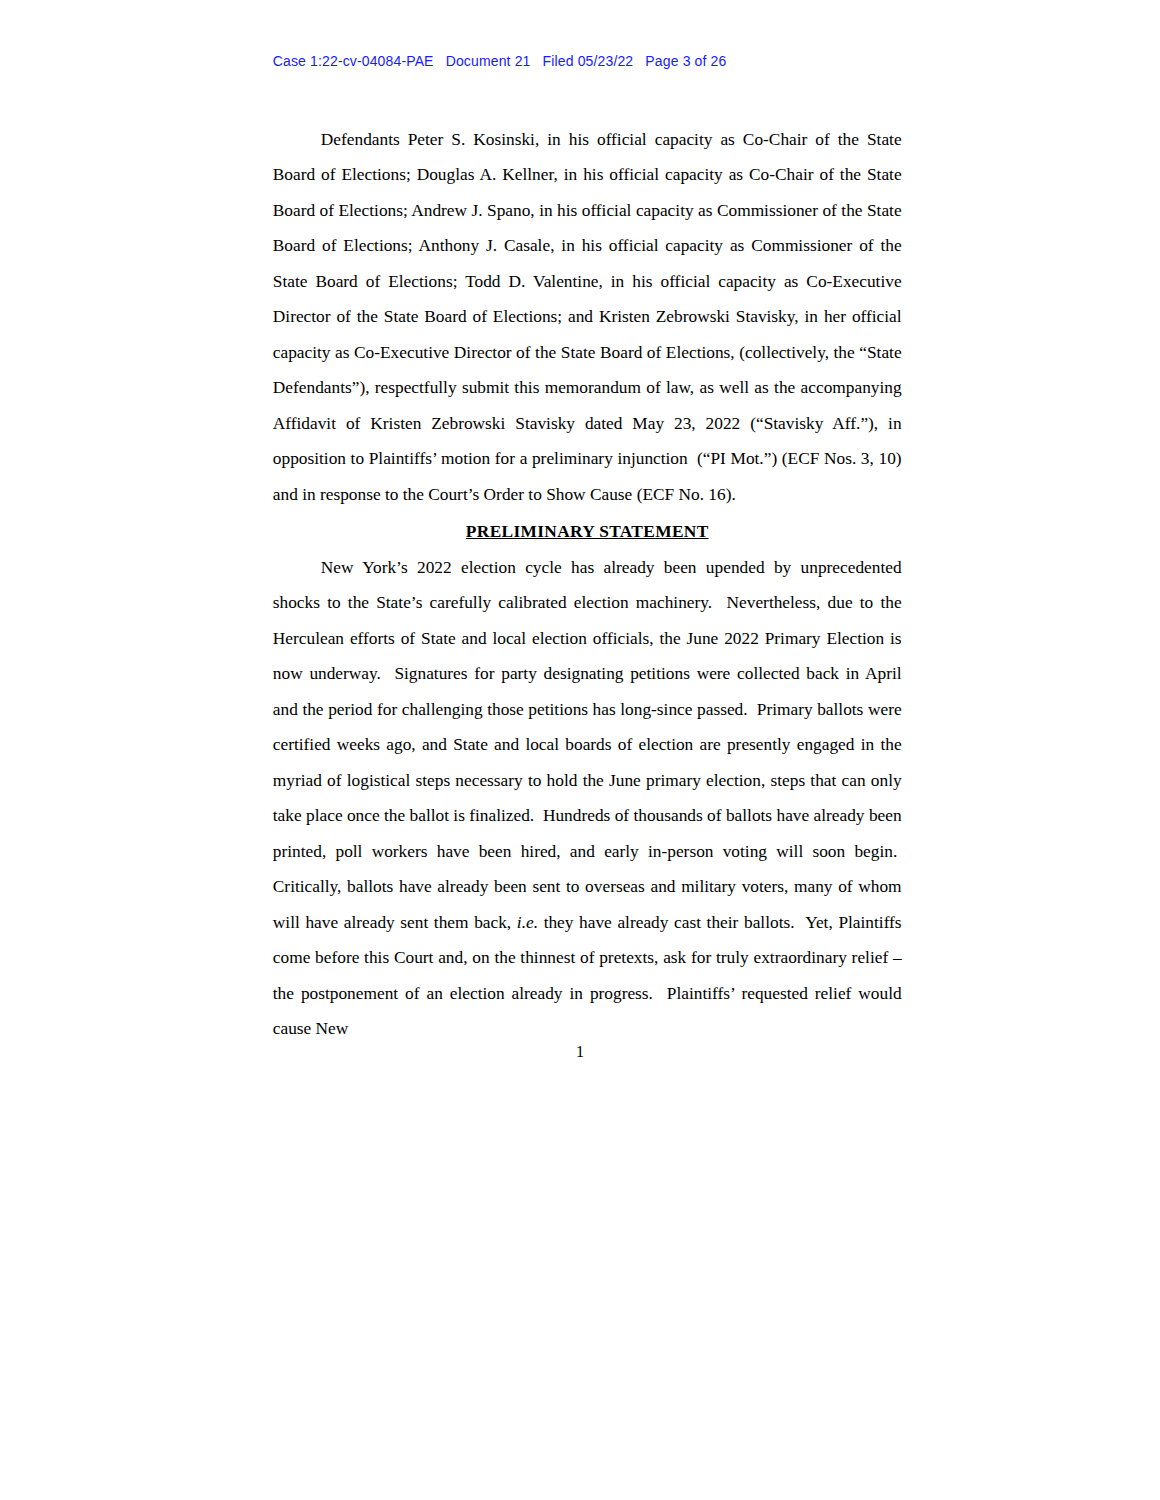Case 1:22-cv-04084-PAE Document 21 Filed 05/23/22 Page 3 of 26
Defendants Peter S. Kosinski, in his official capacity as Co-Chair of the State Board of Elections; Douglas A. Kellner, in his official capacity as Co-Chair of the State Board of Elections; Andrew J. Spano, in his official capacity as Commissioner of the State Board of Elections; Anthony J. Casale, in his official capacity as Commissioner of the State Board of Elections; Todd D. Valentine, in his official capacity as Co-Executive Director of the State Board of Elections; and Kristen Zebrowski Stavisky, in her official capacity as Co-Executive Director of the State Board of Elections, (collectively, the “State Defendants”), respectfully submit this memorandum of law, as well as the accompanying Affidavit of Kristen Zebrowski Stavisky dated May 23, 2022 (“Stavisky Aff.”), in opposition to Plaintiffs’ motion for a preliminary injunction (“PI Mot.”) (ECF Nos. 3, 10) and in response to the Court’s Order to Show Cause (ECF No. 16).
PRELIMINARY STATEMENT
New York’s 2022 election cycle has already been upended by unprecedented shocks to the State’s carefully calibrated election machinery. Nevertheless, due to the Herculean efforts of State and local election officials, the June 2022 Primary Election is now underway. Signatures for party designating petitions were collected back in April and the period for challenging those petitions has long-since passed. Primary ballots were certified weeks ago, and State and local boards of election are presently engaged in the myriad of logistical steps necessary to hold the June primary election, steps that can only take place once the ballot is finalized. Hundreds of thousands of ballots have already been printed, poll workers have been hired, and early in-person voting will soon begin. Critically, ballots have already been sent to overseas and military voters, many of whom will have already sent them back, i.e. they have already cast their ballots. Yet, Plaintiffs come before this Court and, on the thinnest of pretexts, ask for truly extraordinary relief – the postponement of an election already in progress. Plaintiffs’ requested relief would cause New
1